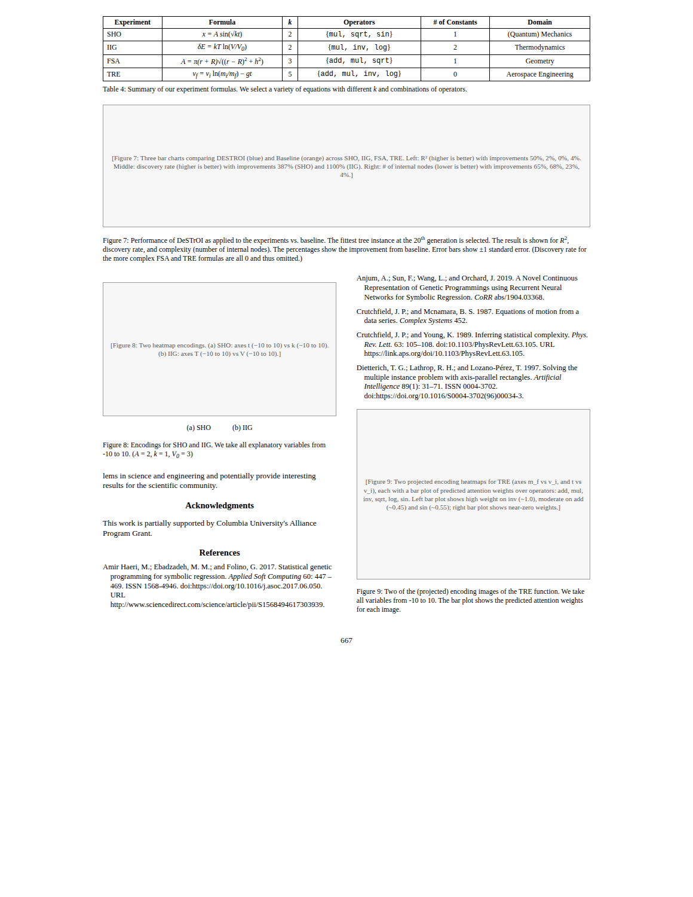| Experiment | Formula | k | Operators | # of Constants | Domain |
| --- | --- | --- | --- | --- | --- |
| SHO | x = A sin(√ kt ) | 2 | { mul, sqrt, sin } | 1 | (Quantum) Mechanics |
| IIG | δE = kT ln( V/V 0 ) | 2 | { mul, inv, log } | 2 | Thermodynamics |
| FSA | A = π(r + R) √(( r − R ) 2 + h 2 ) | 3 | { add, mul, sqrt } | 1 | Geometry |
| TRE | v f = v i ln( m i /m f ) − gt | 5 | { add, mul, inv, log } | 0 | Aerospace Engineering |
Table 4: Summary of our experiment formulas. We select a variety of equations with different k and combinations of operators.
[Figure 7: Three bar charts comparing DESTROI (blue) and Baseline (orange) across SHO, IIG, FSA, TRE. Left: R² (higher is better) with improvements 50%, 2%, 0%, 4%. Middle: discovery rate (higher is better) with improvements 387% (SHO) and 1100% (IIG). Right: # of internal nodes (lower is better) with improvements 65%, 68%, 23%, 4%.]
Figure 7: Performance of DeSTrOI as applied to the experiments vs. baseline. The fittest tree instance at the 20th generation is selected. The result is shown for R2, discovery rate, and complexity (number of internal nodes). The percentages show the improvement from baseline. Error bars show ±1 standard error. (Discovery rate for the more complex FSA and TRE formulas are all 0 and thus omitted.)
[Figure 8: Two heatmap encodings. (a) SHO: axes t (−10 to 10) vs k (−10 to 10). (b) IIG: axes T (−10 to 10) vs V (−10 to 10).]
(a) SHO (b) IIG
Figure 8: Encodings for SHO and IIG. We take all explanatory variables from -10 to 10. (A = 2, k = 1, V0 = 3)
lems in science and engineering and potentially provide interesting results for the scientific community.
Acknowledgments
This work is partially supported by Columbia University's Alliance Program Grant.
References
Amir Haeri, M.; Ebadzadeh, M. M.; and Folino, G. 2017. Statistical genetic programming for symbolic regression. Applied Soft Computing 60: 447 – 469. ISSN 1568-4946. doi:https://doi.org/10.1016/j.asoc.2017.06.050. URL http://www.sciencedirect.com/science/article/pii/S1568494617303939.
Anjum, A.; Sun, F.; Wang, L.; and Orchard, J. 2019. A Novel Continuous Representation of Genetic Programmings using Recurrent Neural Networks for Symbolic Regression. CoRR abs/1904.03368.
Crutchfield, J. P.; and Mcnamara, B. S. 1987. Equations of motion from a data series. Complex Systems 452.
Crutchfield, J. P.; and Young, K. 1989. Inferring statistical complexity. Phys. Rev. Lett. 63: 105–108. doi:10.1103/PhysRevLett.63.105. URL https://link.aps.org/doi/10.1103/PhysRevLett.63.105.
Dietterich, T. G.; Lathrop, R. H.; and Lozano-Pérez, T. 1997. Solving the multiple instance problem with axis-parallel rectangles. Artificial Intelligence 89(1): 31–71. ISSN 0004-3702. doi:https://doi.org/10.1016/S0004-3702(96)00034-3.
[Figure 9: Two projected encoding heatmaps for TRE (axes m_f vs v_i, and t vs v_i), each with a bar plot of predicted attention weights over operators: add, mul, inv, sqrt, log, sin. Left bar plot shows high weight on inv (~1.0), moderate on add (~0.45) and sin (~0.55); right bar plot shows near-zero weights.]
Figure 9: Two of the (projected) encoding images of the TRE function. We take all variables from -10 to 10. The bar plot shows the predicted attention weights for each image.
667